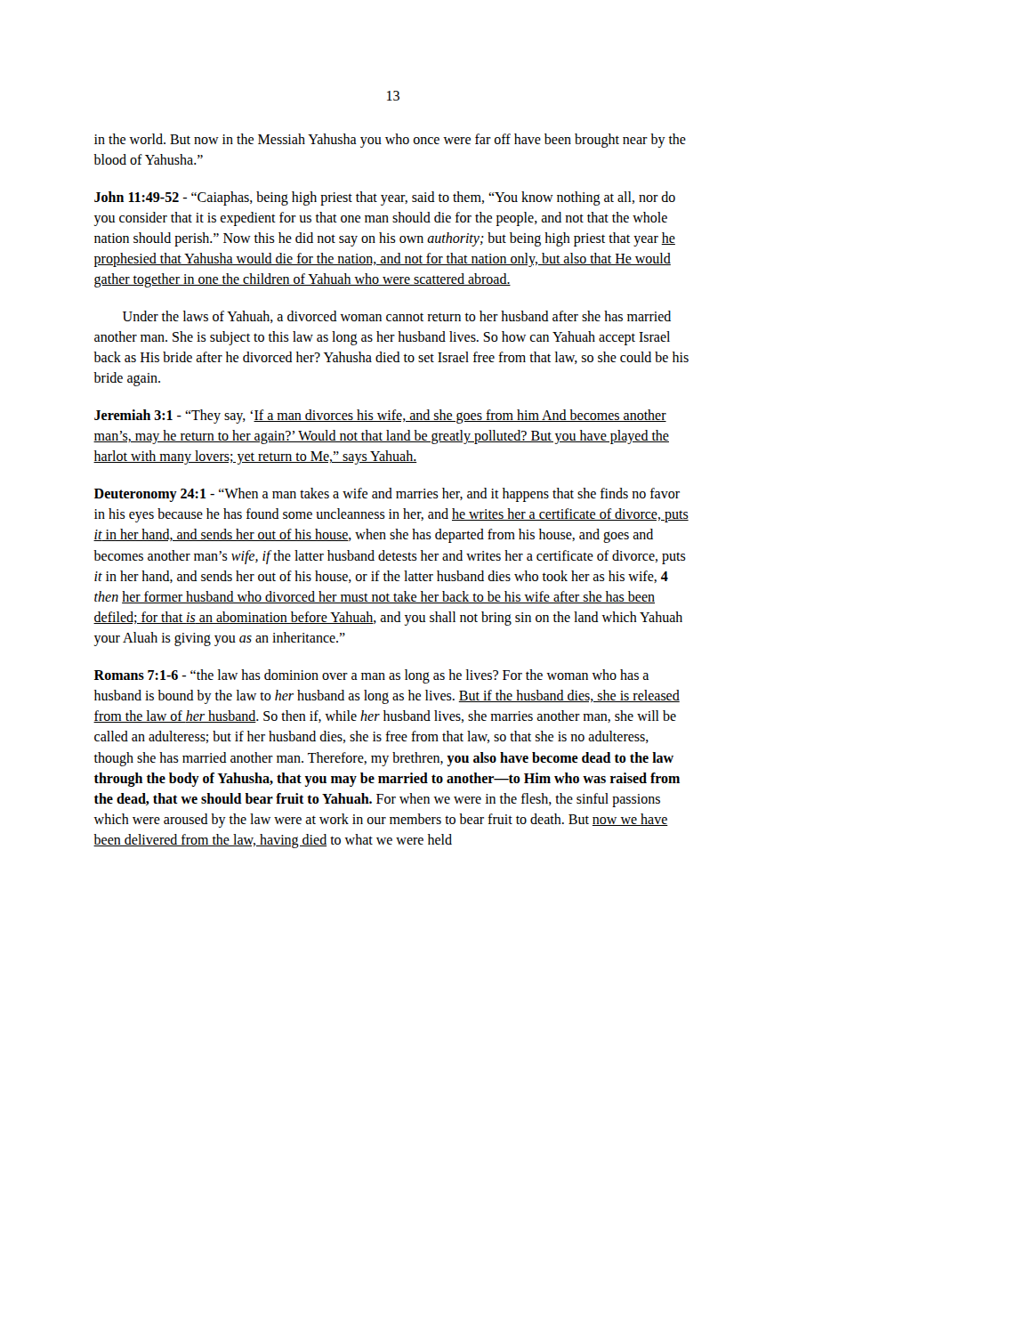13
in the world. But now in the Messiah Yahusha you who once were far off have been brought near by the blood of Yahusha.”
John 11:49-52 - “Caiaphas, being high priest that year, said to them, “You know nothing at all, nor do you consider that it is expedient for us that one man should die for the people, and not that the whole nation should perish.” Now this he did not say on his own authority; but being high priest that year he prophesied that Yahusha would die for the nation, and not for that nation only, but also that He would gather together in one the children of Yahuah who were scattered abroad.
Under the laws of Yahuah, a divorced woman cannot return to her husband after she has married another man. She is subject to this law as long as her husband lives. So how can Yahuah accept Israel back as His bride after he divorced her? Yahusha died to set Israel free from that law, so she could be his bride again.
Jeremiah 3:1 - “They say, ‘If a man divorces his wife, and she goes from him And becomes another man’s, may he return to her again?’ Would not that land be greatly polluted? But you have played the harlot with many lovers; yet return to Me,” says Yahuah.
Deuteronomy 24:1 - “When a man takes a wife and marries her, and it happens that she finds no favor in his eyes because he has found some uncleanness in her, and he writes her a certificate of divorce, puts it in her hand, and sends her out of his house, when she has departed from his house, and goes and becomes another man’s wife, if the latter husband detests her and writes her a certificate of divorce, puts it in her hand, and sends her out of his house, or if the latter husband dies who took her as his wife, 4 then her former husband who divorced her must not take her back to be his wife after she has been defiled; for that is an abomination before Yahuah, and you shall not bring sin on the land which Yahuah your Aluah is giving you as an inheritance.”
Romans 7:1-6 - “the law has dominion over a man as long as he lives? For the woman who has a husband is bound by the law to her husband as long as he lives. But if the husband dies, she is released from the law of her husband. So then if, while her husband lives, she marries another man, she will be called an adulteress; but if her husband dies, she is free from that law, so that she is no adulteress, though she has married another man. Therefore, my brethren, you also have become dead to the law through the body of Yahusha, that you may be married to another—to Him who was raised from the dead, that we should bear fruit to Yahuah. For when we were in the flesh, the sinful passions which were aroused by the law were at work in our members to bear fruit to death. But now we have been delivered from the law, having died to what we were held